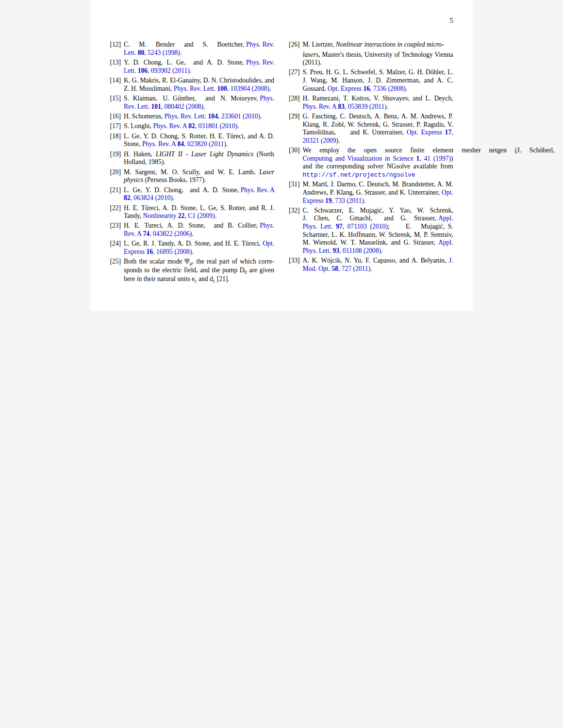5
[12] C. M. Bender and S. Boettcher, Phys. Rev. Lett. 80, 5243 (1998).
[13] Y. D. Chong, L. Ge, and A. D. Stone, Phys. Rev. Lett. 106, 093902 (2011).
[14] K. G. Makris, R. El-Ganainy, D. N. Christodoulides, and Z. H. Musslimani, Phys. Rev. Lett. 100, 103904 (2008).
[15] S. Klaiman, U. Günther, and N. Moiseyev, Phys. Rev. Lett. 101, 080402 (2008).
[16] H. Schomerus, Phys. Rev. Lett. 104, 233601 (2010).
[17] S. Longhi, Phys. Rev. A 82, 031801 (2010).
[18] L. Ge, Y. D. Chong, S. Rotter, H. E. Türeci, and A. D. Stone, Phys. Rev. A 84, 023820 (2011).
[19] H. Haken, LIGHT II - Laser Light Dynamics (North Holland, 1985).
[20] M. Sargent, M. O. Scully, and W. E. Lamb, Laser physics (Perseus Books, 1977).
[21] L. Ge, Y. D. Chong, and A. D. Stone, Phys. Rev. A 82, 063824 (2010).
[22] H. E. Türeci, A. D. Stone, L. Ge, S. Rotter, and R. J. Tandy, Nonlinearity 22, C1 (2009).
[23] H. E. Tureci, A. D. Stone, and B. Collier, Phys. Rev. A 74, 043822 (2006).
[24] L. Ge, R. J. Tandy, A. D. Stone, and H. E. Türeci, Opt. Express 16, 16895 (2008).
[25] Both the scalar mode Ψμ, the real part of which corresponds to the electric field, and the pump D0 are given here in their natural units ec and dc [21].
[26] M. Liertzer, Nonlinear interactions in coupled micro-
lasers, Master's thesis, University of Technology Vienna (2011).
[27] S. Preu, H. G. L. Schwefel, S. Malzer, G. H. Döhler, L. J. Wang, M. Hanson, J. D. Zimmerman, and A. C. Gossard, Opt. Express 16, 7336 (2008).
[28] H. Ramezani, T. Kottos, V. Shuvayev, and L. Deych, Phys. Rev. A 83, 053839 (2011).
[29] G. Fasching, C. Deutsch, A. Benz, A. M. Andrews, P. Klang, R. Zobl, W. Schrenk, G. Strasser, P. Ragulis, V. Tamošiūnas, and K. Unterrainer, Opt. Express 17, 20321 (2009).
[30] We employ the open source finite element mesher netgen (J. Schöberl, Computing and Visualization in Science 1, 41 (1997)) and the corresponding solver NGsolve available from http://sf.net/projects/ngsolve
[31] M. Martl, J. Darmo, C. Deutsch, M. Brandstetter, A. M. Andrews, P. Klang, G. Strasser, and K. Unterrainer, Opt. Express 19, 733 (2011).
[32] C. Schwarzer, E. Mujagić, Y. Yao, W. Schrenk, J. Chen, C. Gmachl, and G. Strasser, Appl. Phys. Lett. 97, 071103 (2010); E. Mujagić, S. Schartner, L. K. Hoffmann, W. Schrenk, M. P. Semtsiv, M. Wienold, W. T. Masselink, and G. Strasser, Appl. Phys. Lett. 93, 011108 (2008).
[33] A. K. Wójcik, N. Yu, F. Capasso, and A. Belyanin, J. Mod. Opt. 58, 727 (2011).